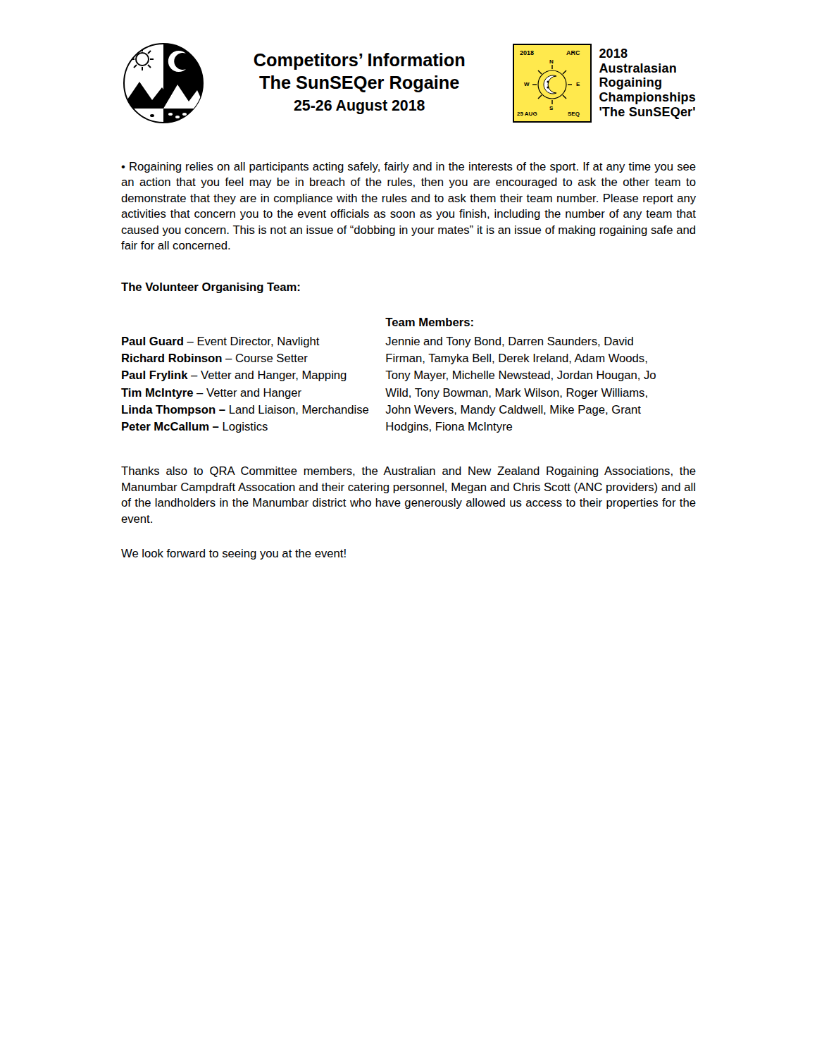Competitors’ Information
The SunSEQer Rogaine
25-26 August 2018
2018 ARC 25 AUG SEQ N S W E
2018
Australasian
Rogaining
Championships
'The SunSEQer'
• Rogaining relies on all participants acting safely, fairly and in the interests of the sport. If at any time you see an action that you feel may be in breach of the rules, then you are encouraged to ask the other team to demonstrate that they are in compliance with the rules and to ask them their team number. Please report any activities that concern you to the event officials as soon as you finish, including the number of any team that caused you concern. This is not an issue of “dobbing in your mates” it is an issue of making rogaining safe and fair for all concerned.
The Volunteer Organising Team:
| | Team Members: |
| Paul Guard – Event Director, Navlight | Jennie and Tony Bond, Darren Saunders, David |
| Richard Robinson – Course Setter | Firman, Tamyka Bell, Derek Ireland, Adam Woods, |
| Paul Frylink – Vetter and Hanger, Mapping | Tony Mayer, Michelle Newstead, Jordan Hougan, Jo |
| Tim McIntyre – Vetter and Hanger | Wild, Tony Bowman, Mark Wilson, Roger Williams, |
| Linda Thompson – Land Liaison, Merchandise | John Wevers, Mandy Caldwell, Mike Page, Grant |
| Peter McCallum – Logistics | Hodgins, Fiona McIntyre |
Thanks also to QRA Committee members, the Australian and New Zealand Rogaining Associations, the Manumbar Campdraft Assocation and their catering personnel, Megan and Chris Scott (ANC providers) and all of the landholders in the Manumbar district who have generously allowed us access to their properties for the event.
We look forward to seeing you at the event!